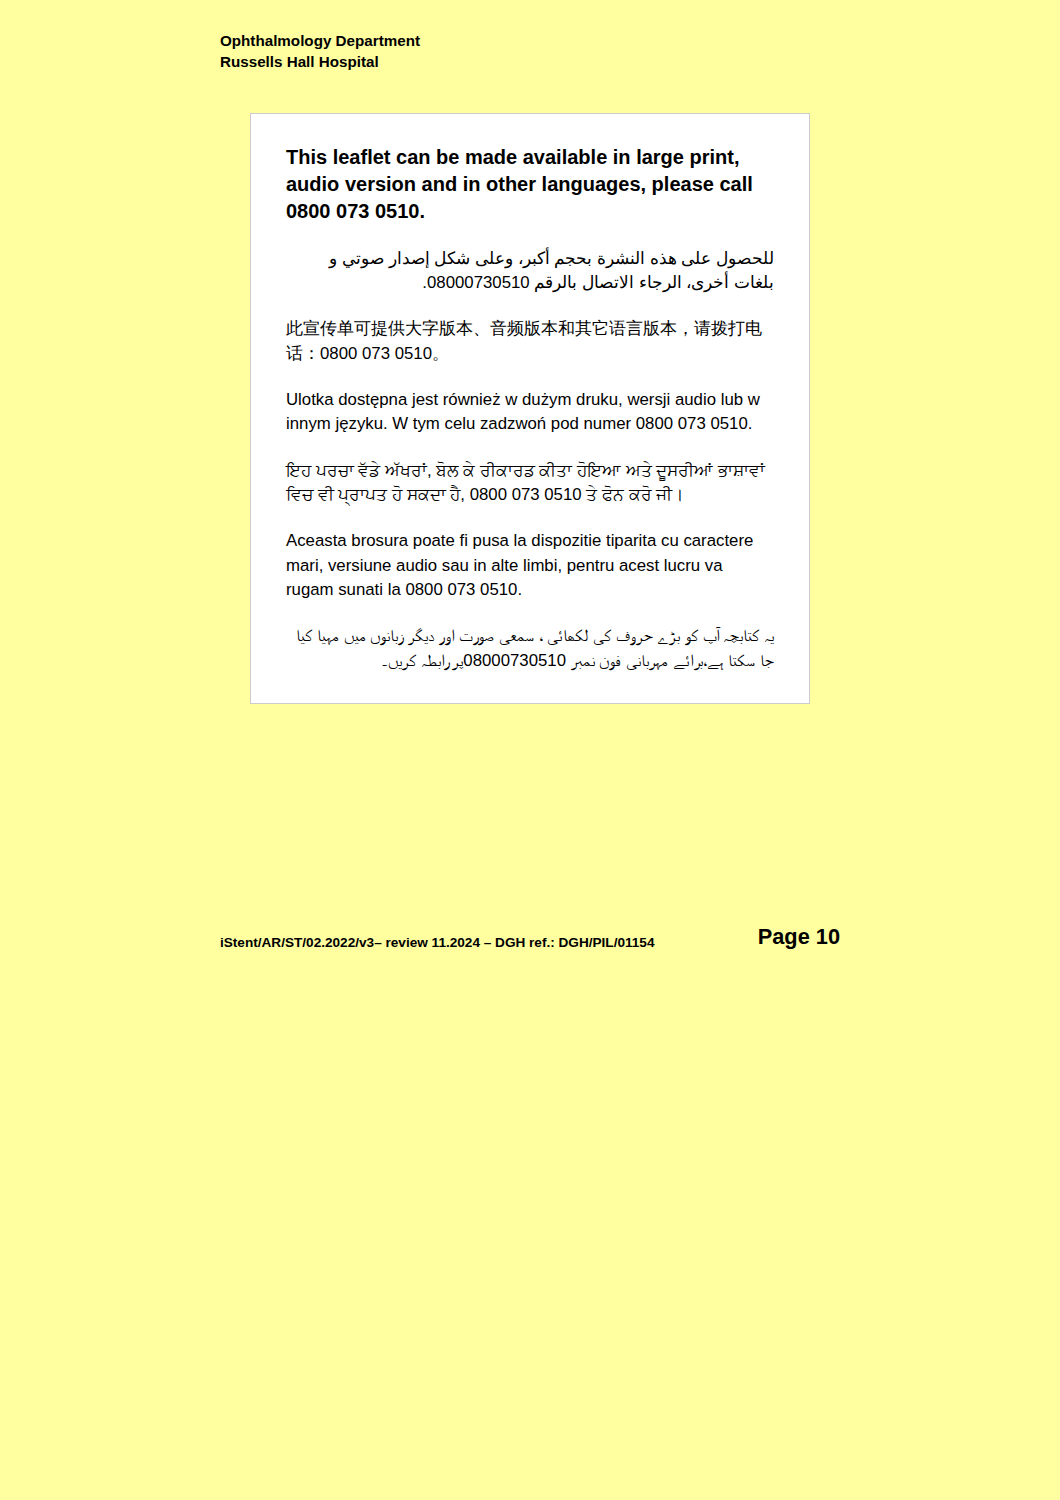Ophthalmology Department
Russells Hall Hospital
This leaflet can be made available in large print, audio version and in other languages, please call 0800 073 0510.
للحصول على هذه النشرة بحجم أكبر، وعلى شكل إصدار صوتي و بلغات أخرى، الرجاء الاتصال بالرقم 08000730510.
此宣传单可提供大字版本、音频版本和其它语言版本，请拨打电话：0800 073 0510。
Ulotka dostępna jest również w dużym druku, wersji audio lub w innym języku. W tym celu zadzwoń pod numer 0800 073 0510.
ਇਹ ਪਰਚਾ ਵੱਡੇ ਅੱਖਰਾਂ, ਬੋਲ ਕੇ ਰੀਕਾਰਡ ਕੀਤਾ ਹੋਇਆ ਅਤੇ ਦੂਸਰੀਆਂ ਭਾਸ਼ਾਵਾਂ ਵਿਚ ਵੀ ਪ੍ਰਾਪਤ ਹੋ ਸਕਦਾ ਹੈ, 0800 073 0510 ਤੇ ਫੋਨ ਕਰੋ ਜੀ।
Aceasta brosura poate fi pusa la dispozitie tiparita cu caractere mari, versiune audio sau in alte limbi, pentru acest lucru va rugam sunati la 0800 073 0510.
یہ کتابچہ آپ کو بڑے حروف کی لکھائی ، سمعی صورت اور دیگر زبانوں میں مہیا کیا جا سکتا ہے،برائے مہربانی فون نمبر 08000730510پر رابطہ کریں۔
iStent/AR/ST/02.2022/v3– review 11.2024 – DGH ref.: DGH/PIL/01154 Page 10